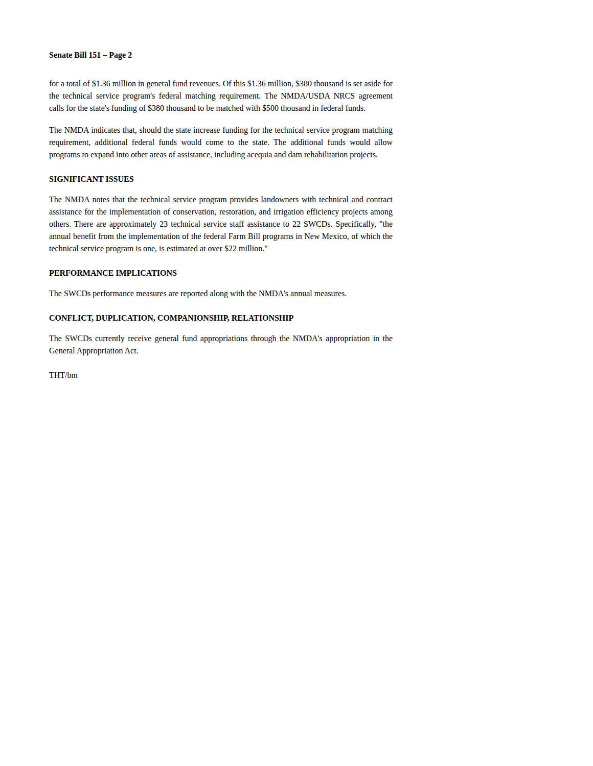Senate Bill 151 – Page 2
for a total of $1.36 million in general fund revenues. Of this $1.36 million, $380 thousand is set aside for the technical service program's federal matching requirement. The NMDA/USDA NRCS agreement calls for the state's funding of $380 thousand to be matched with $500 thousand in federal funds.
The NMDA indicates that, should the state increase funding for the technical service program matching requirement, additional federal funds would come to the state. The additional funds would allow programs to expand into other areas of assistance, including acequia and dam rehabilitation projects.
SIGNIFICANT ISSUES
The NMDA notes that the technical service program provides landowners with technical and contract assistance for the implementation of conservation, restoration, and irrigation efficiency projects among others. There are approximately 23 technical service staff assistance to 22 SWCDs. Specifically, "the annual benefit from the implementation of the federal Farm Bill programs in New Mexico, of which the technical service program is one, is estimated at over $22 million."
PERFORMANCE IMPLICATIONS
The SWCDs performance measures are reported along with the NMDA's annual measures.
CONFLICT, DUPLICATION, COMPANIONSHIP, RELATIONSHIP
The SWCDs currently receive general fund appropriations through the NMDA's appropriation in the General Appropriation Act.
THT/bm